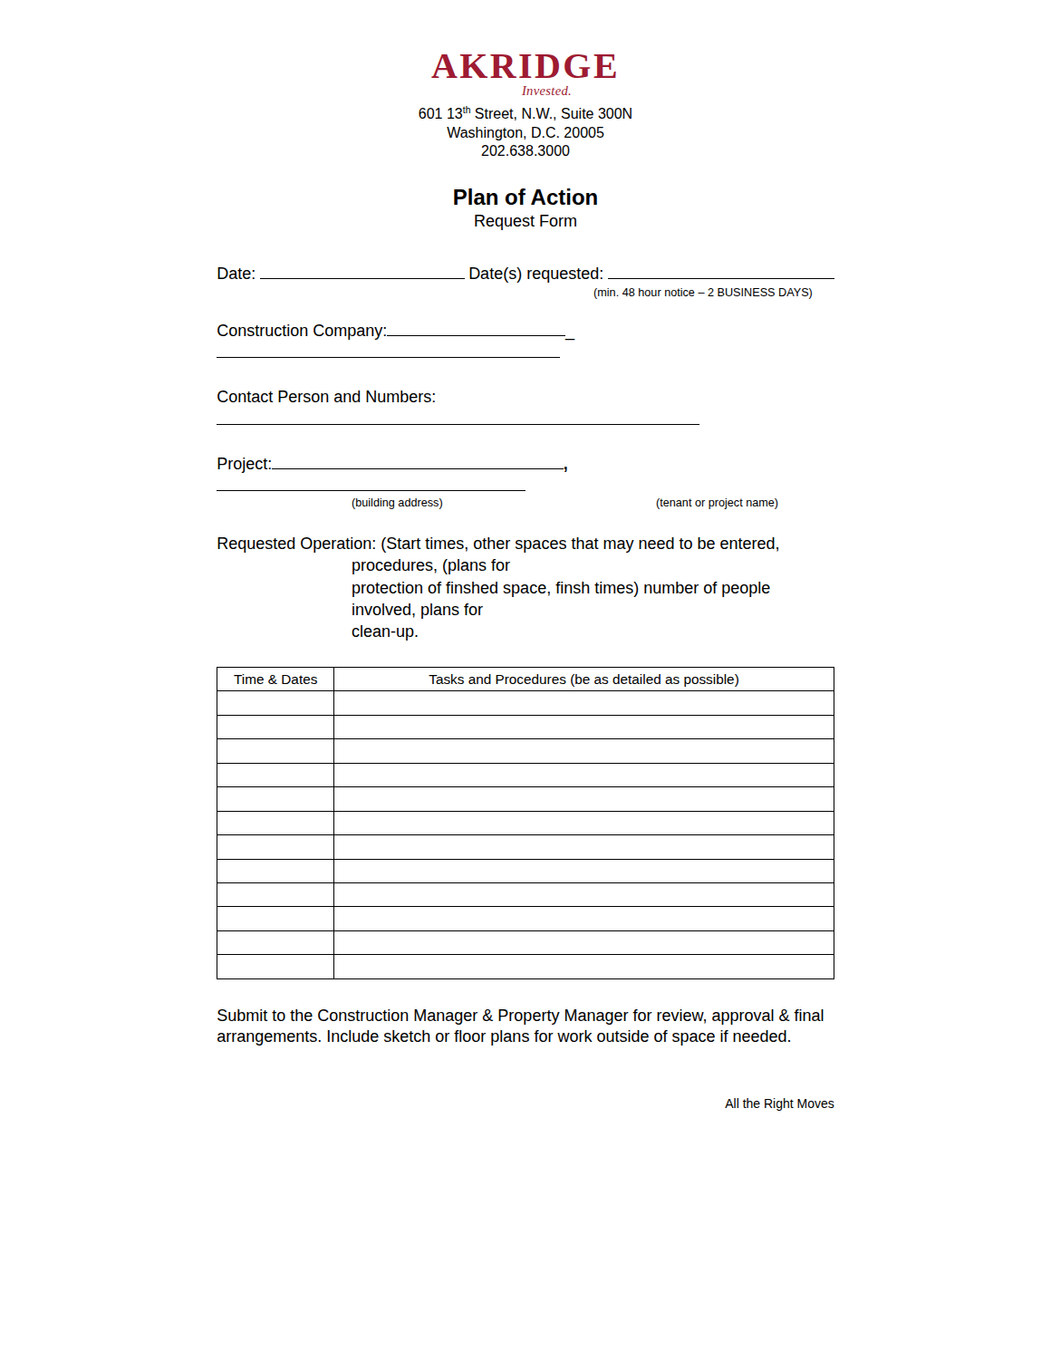AKRIDGE
Invested.
601 13th Street, N.W., Suite 300N
Washington, D.C. 20005
202.638.3000
Plan of Action
Request Form
Date:
Date(s) requested:
(min. 48 hour notice – 2 BUSINESS DAYS)
Construction Company: _
Contact Person and Numbers:
Project: ,
(building address) (tenant or project name)
Requested Operation: (Start times, other spaces that may need to be entered, procedures, (plans for
protection of finshed space, finsh times) number of people involved, plans for
clean-up.
| Time & Dates | Tasks and Procedures (be as detailed as possible) |
| --- | --- |
Submit to the Construction Manager & Property Manager for review, approval & final arrangements. Include sketch or floor plans for work outside of space if needed.
All the Right Moves